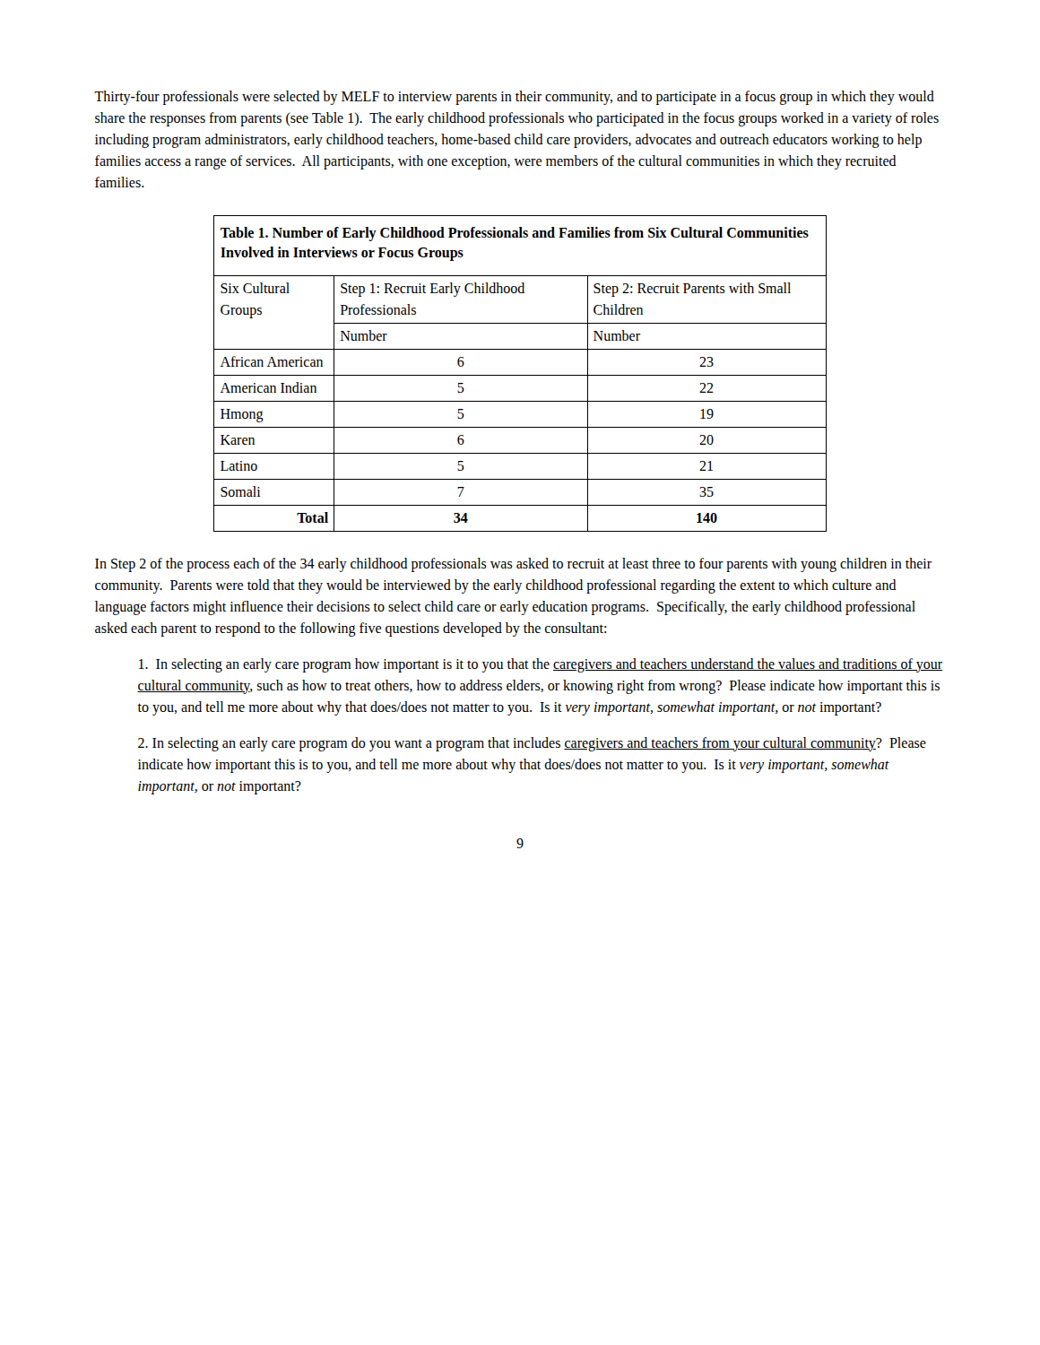Thirty-four professionals were selected by MELF to interview parents in their community, and to participate in a focus group in which they would share the responses from parents (see Table 1). The early childhood professionals who participated in the focus groups worked in a variety of roles including program administrators, early childhood teachers, home-based child care providers, advocates and outreach educators working to help families access a range of services. All participants, with one exception, were members of the cultural communities in which they recruited families.
Table 1. Number of Early Childhood Professionals and Families from Six Cultural Communities Involved in Interviews or Focus Groups
| Six Cultural Groups | Step 1: Recruit Early Childhood Professionals | Step 2: Recruit Parents with Small Children |
| --- | --- | --- |
| Number | Number |
| African American | 6 | 23 |
| American Indian | 5 | 22 |
| Hmong | 5 | 19 |
| Karen | 6 | 20 |
| Latino | 5 | 21 |
| Somali | 7 | 35 |
| Total | 34 | 140 |
In Step 2 of the process each of the 34 early childhood professionals was asked to recruit at least three to four parents with young children in their community. Parents were told that they would be interviewed by the early childhood professional regarding the extent to which culture and language factors might influence their decisions to select child care or early education programs. Specifically, the early childhood professional asked each parent to respond to the following five questions developed by the consultant:
1. In selecting an early care program how important is it to you that the caregivers and teachers understand the values and traditions of your cultural community, such as how to treat others, how to address elders, or knowing right from wrong? Please indicate how important this is to you, and tell me more about why that does/does not matter to you. Is it very important, somewhat important, or not important?
2. In selecting an early care program do you want a program that includes caregivers and teachers from your cultural community? Please indicate how important this is to you, and tell me more about why that does/does not matter to you. Is it very important, somewhat important, or not important?
9